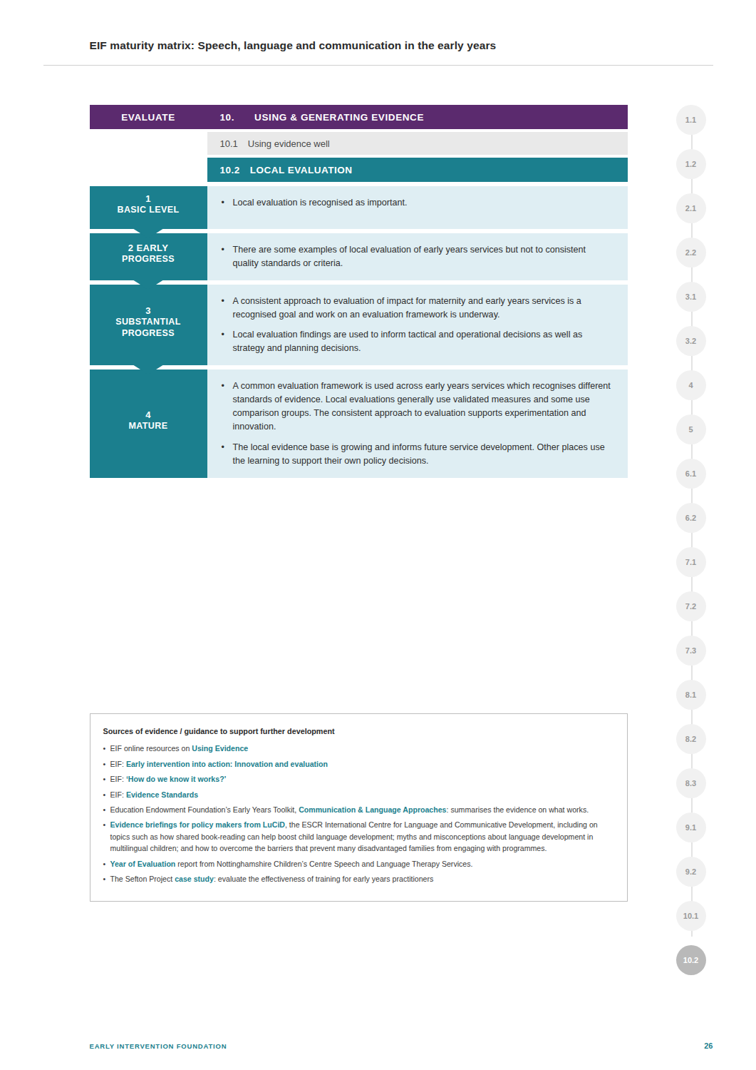EIF maturity matrix: Speech, language and communication in the early years
1.1
1.2
2.1
2.2
3.1
3.2
4
5
6.1
6.2
7.1
7.2
7.3
8.1
8.2
8.3
9.1
9.2
10.1
10.2
EVALUATE
10. USING & GENERATING EVIDENCE
10.1 Using evidence well
10.2 LOCAL EVALUATION
1 BASIC LEVEL
Local evaluation is recognised as important.
2 EARLY PROGRESS
There are some examples of local evaluation of early years services but not to consistent quality standards or criteria.
3 SUBSTANTIAL
PROGRESS
A consistent approach to evaluation of impact for maternity and early years services is a recognised goal and work on an evaluation framework is underway.
Local evaluation findings are used to inform tactical and operational decisions as well as strategy and planning decisions.
4 MATURE
A common evaluation framework is used across early years services which recognises different standards of evidence. Local evaluations generally use validated measures and some use comparison groups. The consistent approach to evaluation supports experimentation and innovation.
The local evidence base is growing and informs future service development. Other places use the learning to support their own policy decisions.
Sources of evidence / guidance to support further development
EIF online resources on Using Evidence
EIF: Early intervention into action: Innovation and evaluation
EIF: ‘How do we know it works?’
EIF: Evidence Standards
Education Endowment Foundation’s Early Years Toolkit, Communication & Language Approaches: summarises the evidence on what works.
Evidence briefings for policy makers from LuCiD, the ESCR International Centre for Language and Communicative Development, including on topics such as how shared book-reading can help boost child language development; myths and misconceptions about language development in multilingual children; and how to overcome the barriers that prevent many disadvantaged families from engaging with programmes.
Year of Evaluation report from Nottinghamshire Children’s Centre Speech and Language Therapy Services.
The Sefton Project case study: evaluate the effectiveness of training for early years practitioners
EARLY INTERVENTION FOUNDATION
26